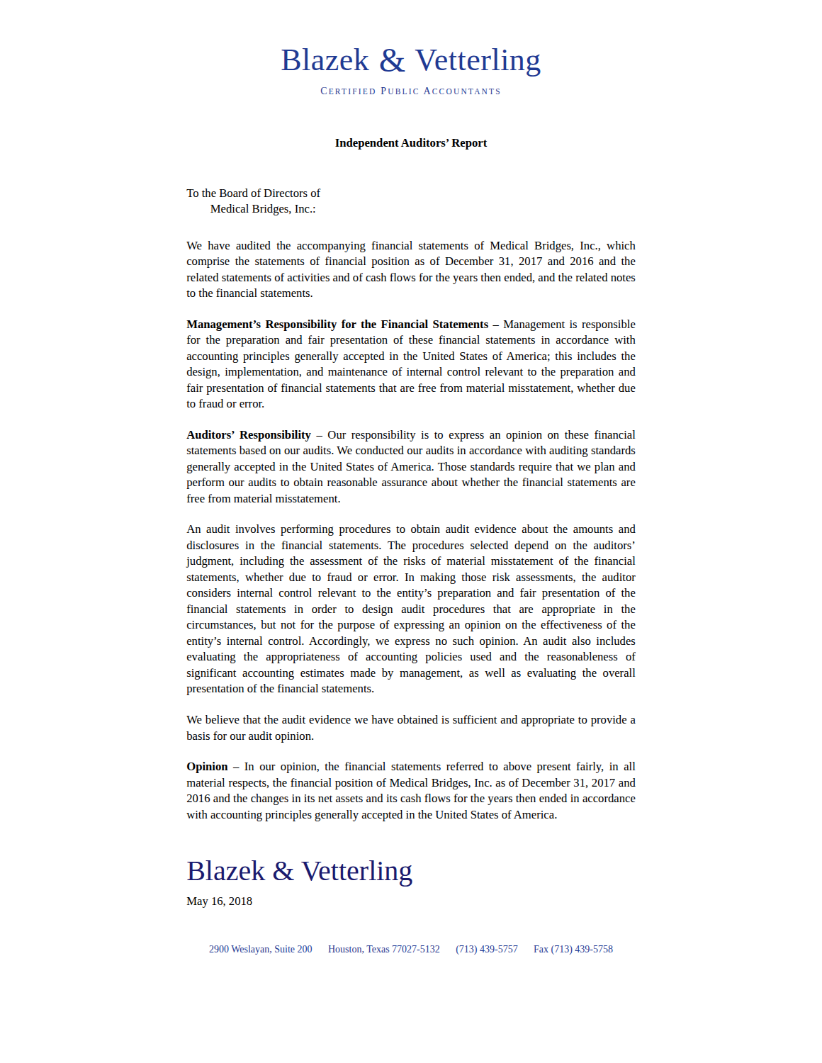Blazek & Vetterling
CERTIFIED PUBLIC ACCOUNTANTS
Independent Auditors’ Report
To the Board of Directors of Medical Bridges, Inc.:
We have audited the accompanying financial statements of Medical Bridges, Inc., which comprise the statements of financial position as of December 31, 2017 and 2016 and the related statements of activities and of cash flows for the years then ended, and the related notes to the financial statements.
Management’s Responsibility for the Financial Statements – Management is responsible for the preparation and fair presentation of these financial statements in accordance with accounting principles generally accepted in the United States of America; this includes the design, implementation, and maintenance of internal control relevant to the preparation and fair presentation of financial statements that are free from material misstatement, whether due to fraud or error.
Auditors’ Responsibility – Our responsibility is to express an opinion on these financial statements based on our audits. We conducted our audits in accordance with auditing standards generally accepted in the United States of America. Those standards require that we plan and perform our audits to obtain reasonable assurance about whether the financial statements are free from material misstatement.
An audit involves performing procedures to obtain audit evidence about the amounts and disclosures in the financial statements. The procedures selected depend on the auditors’ judgment, including the assessment of the risks of material misstatement of the financial statements, whether due to fraud or error. In making those risk assessments, the auditor considers internal control relevant to the entity’s preparation and fair presentation of the financial statements in order to design audit procedures that are appropriate in the circumstances, but not for the purpose of expressing an opinion on the effectiveness of the entity’s internal control. Accordingly, we express no such opinion. An audit also includes evaluating the appropriateness of accounting policies used and the reasonableness of significant accounting estimates made by management, as well as evaluating the overall presentation of the financial statements.
We believe that the audit evidence we have obtained is sufficient and appropriate to provide a basis for our audit opinion.
Opinion – In our opinion, the financial statements referred to above present fairly, in all material respects, the financial position of Medical Bridges, Inc. as of December 31, 2017 and 2016 and the changes in its net assets and its cash flows for the years then ended in accordance with accounting principles generally accepted in the United States of America.
Blazek & Vetterling
May 16, 2018
2900 Weslayan, Suite 200 Houston, Texas 77027-5132 (713) 439-5757 Fax (713) 439-5758